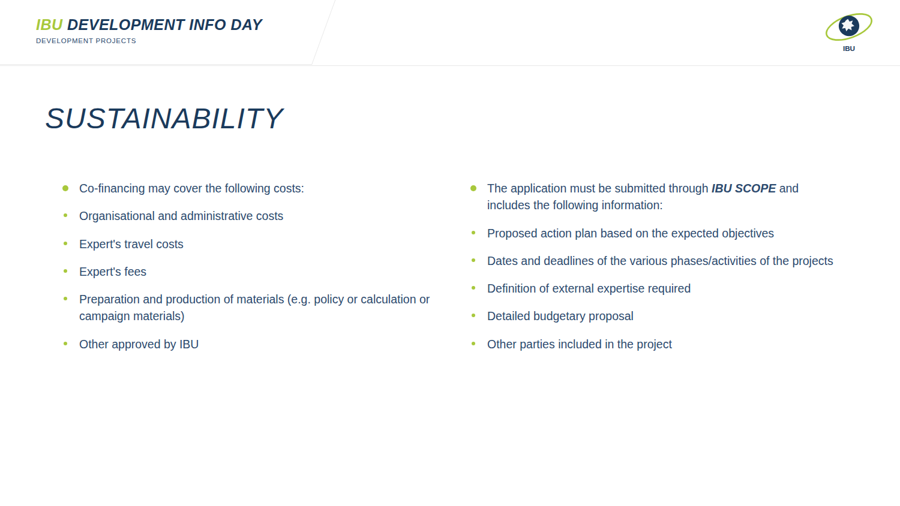IBU DEVELOPMENT INFO DAY
DEVELOPMENT PROJECTS
IBU
SUSTAINABILITY
Co-financing may cover the following costs:
Organisational and administrative costs
Expert's travel costs
Expert's fees
Preparation and production of materials (e.g. policy or calculation or campaign materials)
Other approved by IBU
The application must be submitted through IBU SCOPE and includes the following information:
Proposed action plan based on the expected objectives
Dates and deadlines of the various phases/activities of the projects
Definition of external expertise required
Detailed budgetary proposal
Other parties included in the project